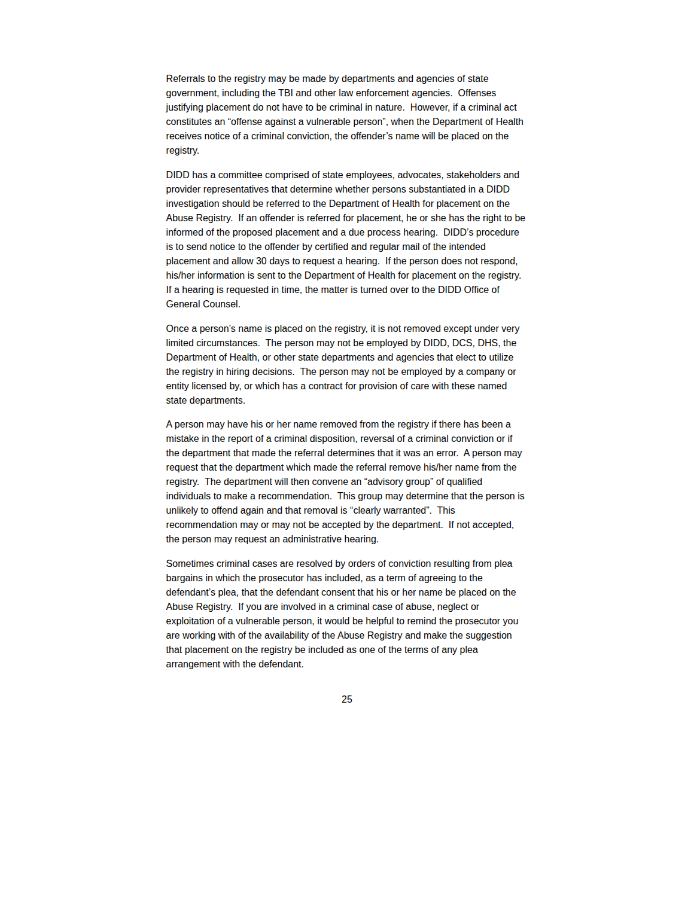Referrals to the registry may be made by departments and agencies of state government, including the TBI and other law enforcement agencies. Offenses justifying placement do not have to be criminal in nature. However, if a criminal act constitutes an “offense against a vulnerable person”, when the Department of Health receives notice of a criminal conviction, the offender’s name will be placed on the registry.
DIDD has a committee comprised of state employees, advocates, stakeholders and provider representatives that determine whether persons substantiated in a DIDD investigation should be referred to the Department of Health for placement on the Abuse Registry. If an offender is referred for placement, he or she has the right to be informed of the proposed placement and a due process hearing. DIDD’s procedure is to send notice to the offender by certified and regular mail of the intended placement and allow 30 days to request a hearing. If the person does not respond, his/her information is sent to the Department of Health for placement on the registry. If a hearing is requested in time, the matter is turned over to the DIDD Office of General Counsel.
Once a person’s name is placed on the registry, it is not removed except under very limited circumstances. The person may not be employed by DIDD, DCS, DHS, the Department of Health, or other state departments and agencies that elect to utilize the registry in hiring decisions. The person may not be employed by a company or entity licensed by, or which has a contract for provision of care with these named state departments.
A person may have his or her name removed from the registry if there has been a mistake in the report of a criminal disposition, reversal of a criminal conviction or if the department that made the referral determines that it was an error. A person may request that the department which made the referral remove his/her name from the registry. The department will then convene an “advisory group” of qualified individuals to make a recommendation. This group may determine that the person is unlikely to offend again and that removal is “clearly warranted”. This recommendation may or may not be accepted by the department. If not accepted, the person may request an administrative hearing.
Sometimes criminal cases are resolved by orders of conviction resulting from plea bargains in which the prosecutor has included, as a term of agreeing to the defendant’s plea, that the defendant consent that his or her name be placed on the Abuse Registry. If you are involved in a criminal case of abuse, neglect or exploitation of a vulnerable person, it would be helpful to remind the prosecutor you are working with of the availability of the Abuse Registry and make the suggestion that placement on the registry be included as one of the terms of any plea arrangement with the defendant.
25